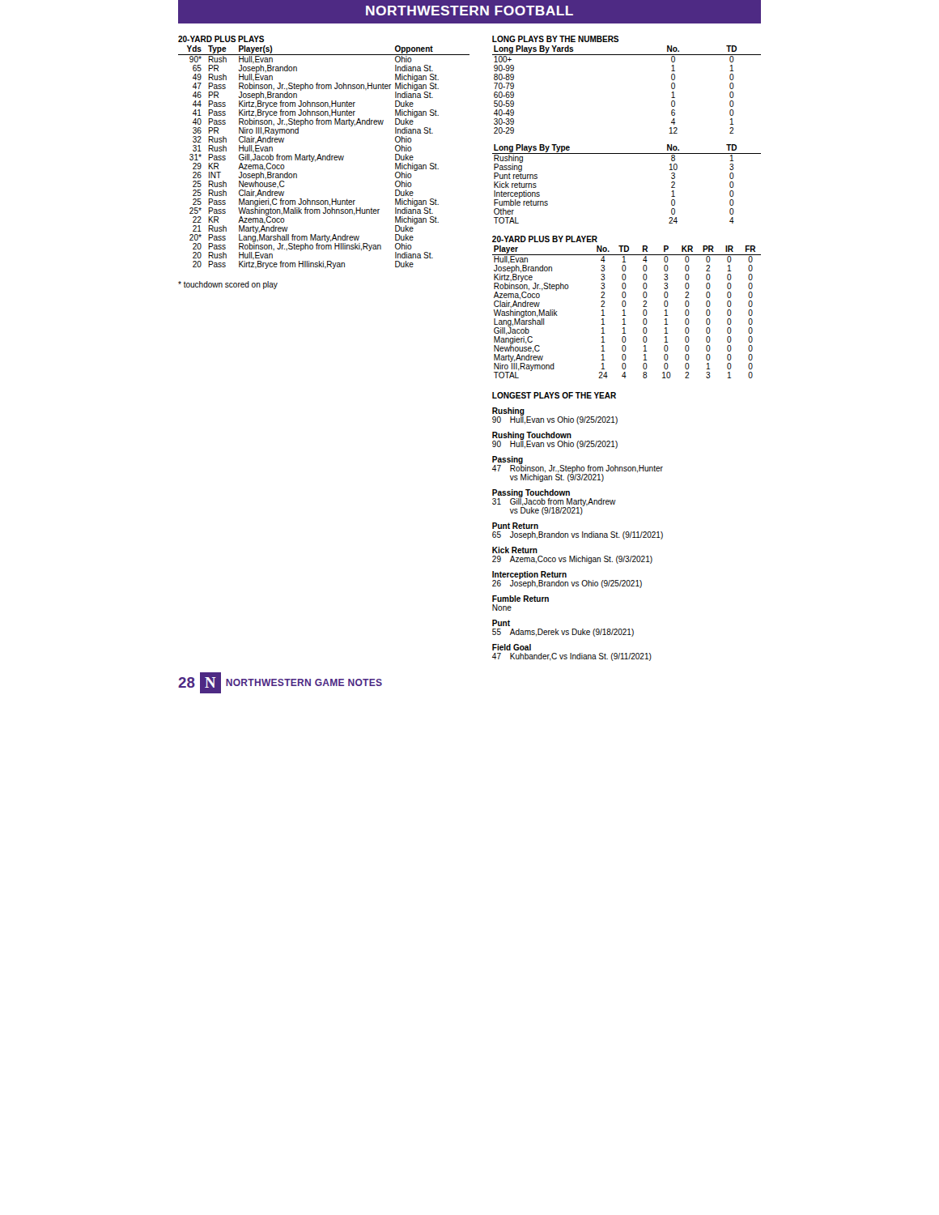NORTHWESTERN FOOTBALL
20-Yard Plus Plays
| Yds | Type | Player(s) | Opponent |
| --- | --- | --- | --- |
| 90* | Rush | Hull,Evan | Ohio |
| 65 | PR | Joseph,Brandon | Indiana St. |
| 49 | Rush | Hull,Evan | Michigan St. |
| 47 | Pass | Robinson, Jr.,Stepho from Johnson,Hunter | Michigan St. |
| 46 | PR | Joseph,Brandon | Indiana St. |
| 44 | Pass | Kirtz,Bryce from Johnson,Hunter | Duke |
| 41 | Pass | Kirtz,Bryce from Johnson,Hunter | Michigan St. |
| 40 | Pass | Robinson, Jr.,Stepho from Marty,Andrew | Duke |
| 36 | PR | Niro III,Raymond | Indiana St. |
| 32 | Rush | Clair,Andrew | Ohio |
| 31 | Rush | Hull,Evan | Ohio |
| 31* | Pass | Gill,Jacob from Marty,Andrew | Duke |
| 29 | KR | Azema,Coco | Michigan St. |
| 26 | INT | Joseph,Brandon | Ohio |
| 25 | Rush | Newhouse,C | Ohio |
| 25 | Rush | Clair,Andrew | Duke |
| 25 | Pass | Mangieri,C from Johnson,Hunter | Michigan St. |
| 25* | Pass | Washington,Malik from Johnson,Hunter | Indiana St. |
| 22 | KR | Azema,Coco | Michigan St. |
| 21 | Rush | Marty,Andrew | Duke |
| 20* | Pass | Lang,Marshall from Marty,Andrew | Duke |
| 20 | Pass | Robinson, Jr.,Stepho from HIlinski,Ryan | Ohio |
| 20 | Rush | Hull,Evan | Indiana St. |
| 20 | Pass | Kirtz,Bryce from HIlinski,Ryan | Duke |
* touchdown scored on play
Long Plays By The Numbers
| Long Plays By Yards | No. | TD |
| --- | --- | --- |
| 100+ | 0 | 0 |
| 90-99 | 1 | 1 |
| 80-89 | 0 | 0 |
| 70-79 | 0 | 0 |
| 60-69 | 1 | 0 |
| 50-59 | 0 | 0 |
| 40-49 | 6 | 0 |
| 30-39 | 4 | 1 |
| 20-29 | 12 | 2 |
| Long Plays By Type | No. | TD |
| --- | --- | --- |
| Rushing | 8 | 1 |
| Passing | 10 | 3 |
| Punt returns | 3 | 0 |
| Kick returns | 2 | 0 |
| Interceptions | 1 | 0 |
| Fumble returns | 0 | 0 |
| Other | 0 | 0 |
| TOTAL | 24 | 4 |
20-Yard Plus By Player
| Player | No. | TD | R | P | KR | PR | IR | FR |
| --- | --- | --- | --- | --- | --- | --- | --- | --- |
| Hull,Evan | 4 | 1 | 4 | 0 | 0 | 0 | 0 | 0 |
| Joseph,Brandon | 3 | 0 | 0 | 0 | 0 | 2 | 1 | 0 |
| Kirtz,Bryce | 3 | 0 | 0 | 3 | 0 | 0 | 0 | 0 |
| Robinson, Jr.,Stepho | 3 | 0 | 0 | 3 | 0 | 0 | 0 | 0 |
| Azema,Coco | 2 | 0 | 0 | 0 | 2 | 0 | 0 | 0 |
| Clair,Andrew | 2 | 0 | 2 | 0 | 0 | 0 | 0 | 0 |
| Washington,Malik | 1 | 1 | 0 | 1 | 0 | 0 | 0 | 0 |
| Lang,Marshall | 1 | 1 | 0 | 1 | 0 | 0 | 0 | 0 |
| Gill,Jacob | 1 | 1 | 0 | 1 | 0 | 0 | 0 | 0 |
| Mangieri,C | 1 | 0 | 0 | 1 | 0 | 0 | 0 | 0 |
| Newhouse,C | 1 | 0 | 1 | 0 | 0 | 0 | 0 | 0 |
| Marty,Andrew | 1 | 0 | 1 | 0 | 0 | 0 | 0 | 0 |
| Niro III,Raymond | 1 | 0 | 0 | 0 | 0 | 1 | 0 | 0 |
| TOTAL | 24 | 4 | 8 | 10 | 2 | 3 | 1 | 0 |
Longest Plays Of The Year
Rushing
90 Hull,Evan vs Ohio (9/25/2021)
Rushing Touchdown
90 Hull,Evan vs Ohio (9/25/2021)
Passing
47 Robinson, Jr.,Stepho from Johnson,Hunter vs Michigan St. (9/3/2021)
Passing Touchdown
31 Gill,Jacob from Marty,Andrew vs Duke (9/18/2021)
Punt Return
65 Joseph,Brandon vs Indiana St. (9/11/2021)
Kick Return
29 Azema,Coco vs Michigan St. (9/3/2021)
Interception Return
26 Joseph,Brandon vs Ohio (9/25/2021)
Fumble Return
None
Punt
55 Adams,Derek vs Duke (9/18/2021)
Field Goal
47 Kuhbander,C vs Indiana St. (9/11/2021)
28 N NORTHWESTERN GAME NOTES